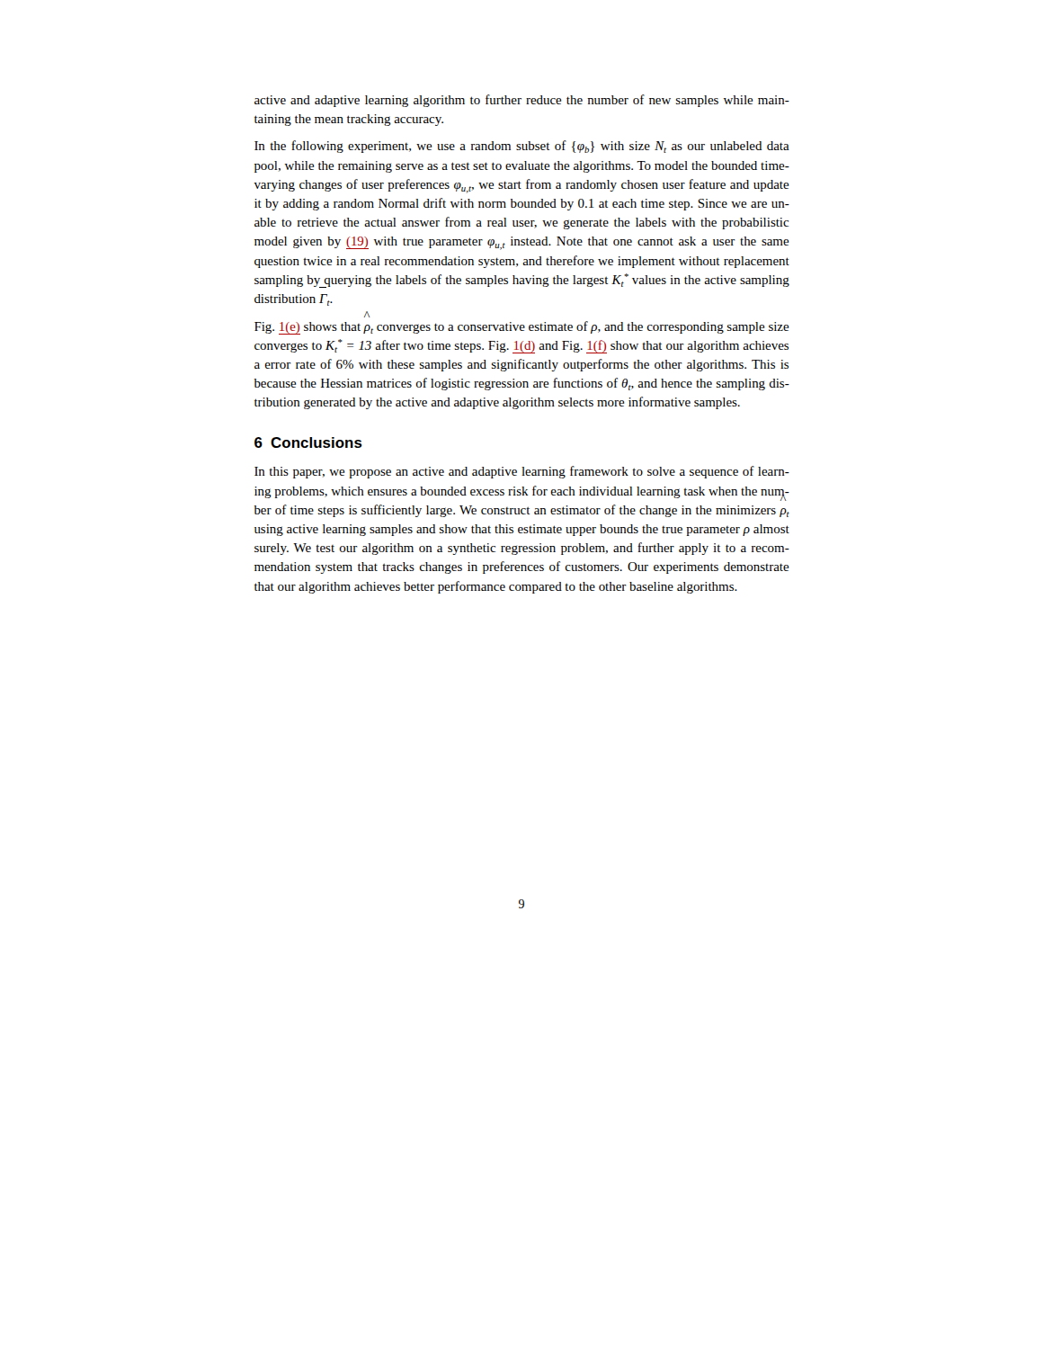active and adaptive learning algorithm to further reduce the number of new samples while maintaining the mean tracking accuracy.
In the following experiment, we use a random subset of {φb} with size Nt as our unlabeled data pool, while the remaining serve as a test set to evaluate the algorithms. To model the bounded time-varying changes of user preferences φu,t, we start from a randomly chosen user feature and update it by adding a random Normal drift with norm bounded by 0.1 at each time step. Since we are unable to retrieve the actual answer from a real user, we generate the labels with the probabilistic model given by (19) with true parameter φu,t instead. Note that one cannot ask a user the same question twice in a real recommendation system, and therefore we implement without replacement sampling by querying the labels of the samples having the largest Kt* values in the active sampling distribution Γt.
Fig. 1(e) shows that ρt converges to a conservative estimate of ρ, and the corresponding sample size converges to Kt* = 13 after two time steps. Fig. 1(d) and Fig. 1(f) show that our algorithm achieves a error rate of 6% with these samples and significantly outperforms the other algorithms. This is because the Hessian matrices of logistic regression are functions of θt, and hence the sampling distribution generated by the active and adaptive algorithm selects more informative samples.
6 Conclusions
In this paper, we propose an active and adaptive learning framework to solve a sequence of learning problems, which ensures a bounded excess risk for each individual learning task when the number of time steps is sufficiently large. We construct an estimator of the change in the minimizers ρt using active learning samples and show that this estimate upper bounds the true parameter ρ almost surely. We test our algorithm on a synthetic regression problem, and further apply it to a recommendation system that tracks changes in preferences of customers. Our experiments demonstrate that our algorithm achieves better performance compared to the other baseline algorithms.
9